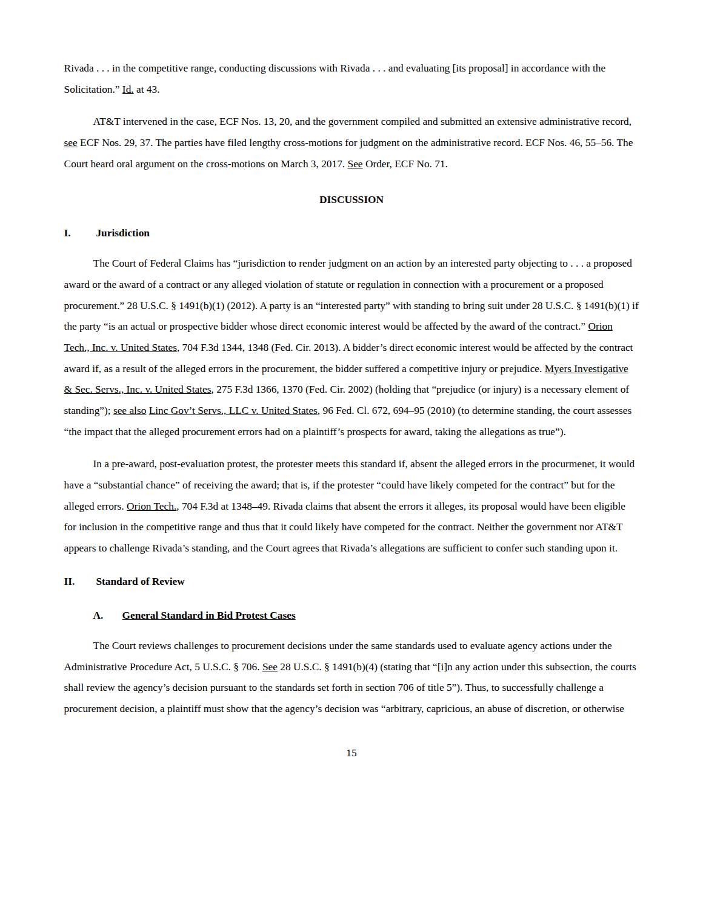Rivada . . . in the competitive range, conducting discussions with Rivada . . . and evaluating [its proposal] in accordance with the Solicitation.” Id. at 43.
AT&T intervened in the case, ECF Nos. 13, 20, and the government compiled and submitted an extensive administrative record, see ECF Nos. 29, 37. The parties have filed lengthy cross-motions for judgment on the administrative record. ECF Nos. 46, 55–56. The Court heard oral argument on the cross-motions on March 3, 2017. See Order, ECF No. 71.
DISCUSSION
I. Jurisdiction
The Court of Federal Claims has “jurisdiction to render judgment on an action by an interested party objecting to . . . a proposed award or the award of a contract or any alleged violation of statute or regulation in connection with a procurement or a proposed procurement.” 28 U.S.C. § 1491(b)(1) (2012). A party is an “interested party” with standing to bring suit under 28 U.S.C. § 1491(b)(1) if the party “is an actual or prospective bidder whose direct economic interest would be affected by the award of the contract.” Orion Tech., Inc. v. United States, 704 F.3d 1344, 1348 (Fed. Cir. 2013). A bidder’s direct economic interest would be affected by the contract award if, as a result of the alleged errors in the procurement, the bidder suffered a competitive injury or prejudice. Myers Investigative & Sec. Servs., Inc. v. United States, 275 F.3d 1366, 1370 (Fed. Cir. 2002) (holding that “prejudice (or injury) is a necessary element of standing”); see also Linc Gov’t Servs., LLC v. United States, 96 Fed. Cl. 672, 694–95 (2010) (to determine standing, the court assesses “the impact that the alleged procurement errors had on a plaintiff’s prospects for award, taking the allegations as true”).
In a pre-award, post-evaluation protest, the protester meets this standard if, absent the alleged errors in the procurmenet, it would have a “substantial chance” of receiving the award; that is, if the protester “could have likely competed for the contract” but for the alleged errors. Orion Tech., 704 F.3d at 1348–49. Rivada claims that absent the errors it alleges, its proposal would have been eligible for inclusion in the competitive range and thus that it could likely have competed for the contract. Neither the government nor AT&T appears to challenge Rivada’s standing, and the Court agrees that Rivada’s allegations are sufficient to confer such standing upon it.
II. Standard of Review A. General Standard in Bid Protest Cases
The Court reviews challenges to procurement decisions under the same standards used to evaluate agency actions under the Administrative Procedure Act, 5 U.S.C. § 706. See 28 U.S.C. § 1491(b)(4) (stating that “[i]n any action under this subsection, the courts shall review the agency’s decision pursuant to the standards set forth in section 706 of title 5”). Thus, to successfully challenge a procurement decision, a plaintiff must show that the agency’s decision was “arbitrary, capricious, an abuse of discretion, or otherwise
15